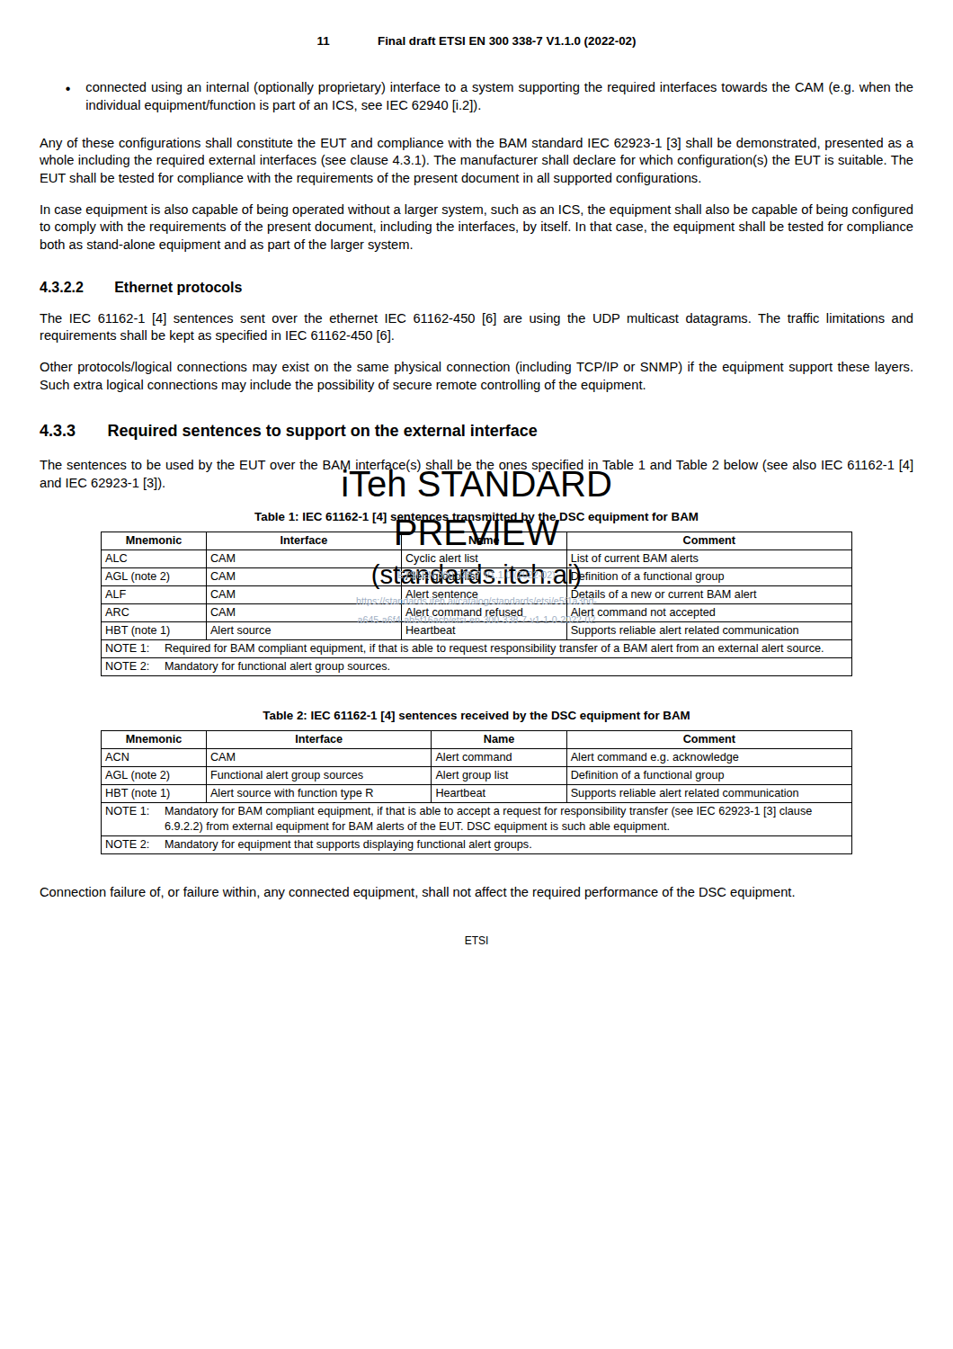11 Final draft ETSI EN 300 338-7 V1.1.0 (2022-02)
connected using an internal (optionally proprietary) interface to a system supporting the required interfaces towards the CAM (e.g. when the individual equipment/function is part of an ICS, see IEC 62940 [i.2]).
Any of these configurations shall constitute the EUT and compliance with the BAM standard IEC 62923-1 [3] shall be demonstrated, presented as a whole including the required external interfaces (see clause 4.3.1). The manufacturer shall declare for which configuration(s) the EUT is suitable. The EUT shall be tested for compliance with the requirements of the present document in all supported configurations.
In case equipment is also capable of being operated without a larger system, such as an ICS, the equipment shall also be capable of being configured to comply with the requirements of the present document, including the interfaces, by itself. In that case, the equipment shall be tested for compliance both as stand-alone equipment and as part of the larger system.
4.3.2.2 Ethernet protocols
The IEC 61162-1 [4] sentences sent over the ethernet IEC 61162-450 [6] are using the UDP multicast datagrams. The traffic limitations and requirements shall be kept as specified in IEC 61162-450 [6].
Other protocols/logical connections may exist on the same physical connection (including TCP/IP or SNMP) if the equipment support these layers. Such extra logical connections may include the possibility of secure remote controlling of the equipment.
4.3.3 Required sentences to support on the external interface
The sentences to be used by the EUT over the BAM interface(s) shall be the ones specified in Table 1 and Table 2 below (see also IEC 61162-1 [4] and IEC 62923-1 [3]).
iTeh STANDARD
PREVIEW
(standards.iteh.ai)
Table 1: IEC 61162-1 [4] sentences transmitted by the DSC equipment for BAM
ETSI EN 300 338-7 V1.1.0 (2022-02)
https://standards.iteh.ai/catalog/standards/etsi/e5f1a3bd-
a645-a6f4-ab5f16acb/etsi-en-300-338-7-v1-1-0-2022-02
| Mnemonic | Interface | Name | Comment |
| --- | --- | --- | --- |
| ALC | CAM | Cyclic alert list | List of current BAM alerts |
| AGL (note 2) | CAM | Alert group list | Definition of a functional group |
| ALF | CAM | Alert sentence | Details of a new or current BAM alert |
| ARC | CAM | Alert command refused | Alert command not accepted |
| HBT (note 1) | Alert source | Heartbeat | Supports reliable alert related communication |
| NOTE 1: Required for BAM compliant equipment, if that is able to request responsibility transfer of a BAM alert from an external alert source. |
| NOTE 2: Mandatory for functional alert group sources. |
Table 2: IEC 61162-1 [4] sentences received by the DSC equipment for BAM
| Mnemonic | Interface | Name | Comment |
| --- | --- | --- | --- |
| ACN | CAM | Alert command | Alert command e.g. acknowledge |
| AGL (note 2) | Functional alert group sources | Alert group list | Definition of a functional group |
| HBT (note 1) | Alert source with function type R | Heartbeat | Supports reliable alert related communication |
| NOTE 1: Mandatory for BAM compliant equipment, if that is able to accept a request for responsibility transfer (see IEC 62923-1 [3] clause 6.9.2.2) from external equipment for BAM alerts of the EUT. DSC equipment is such able equipment. |
| NOTE 2: Mandatory for equipment that supports displaying functional alert groups. |
Connection failure of, or failure within, any connected equipment, shall not affect the required performance of the DSC equipment.
ETSI